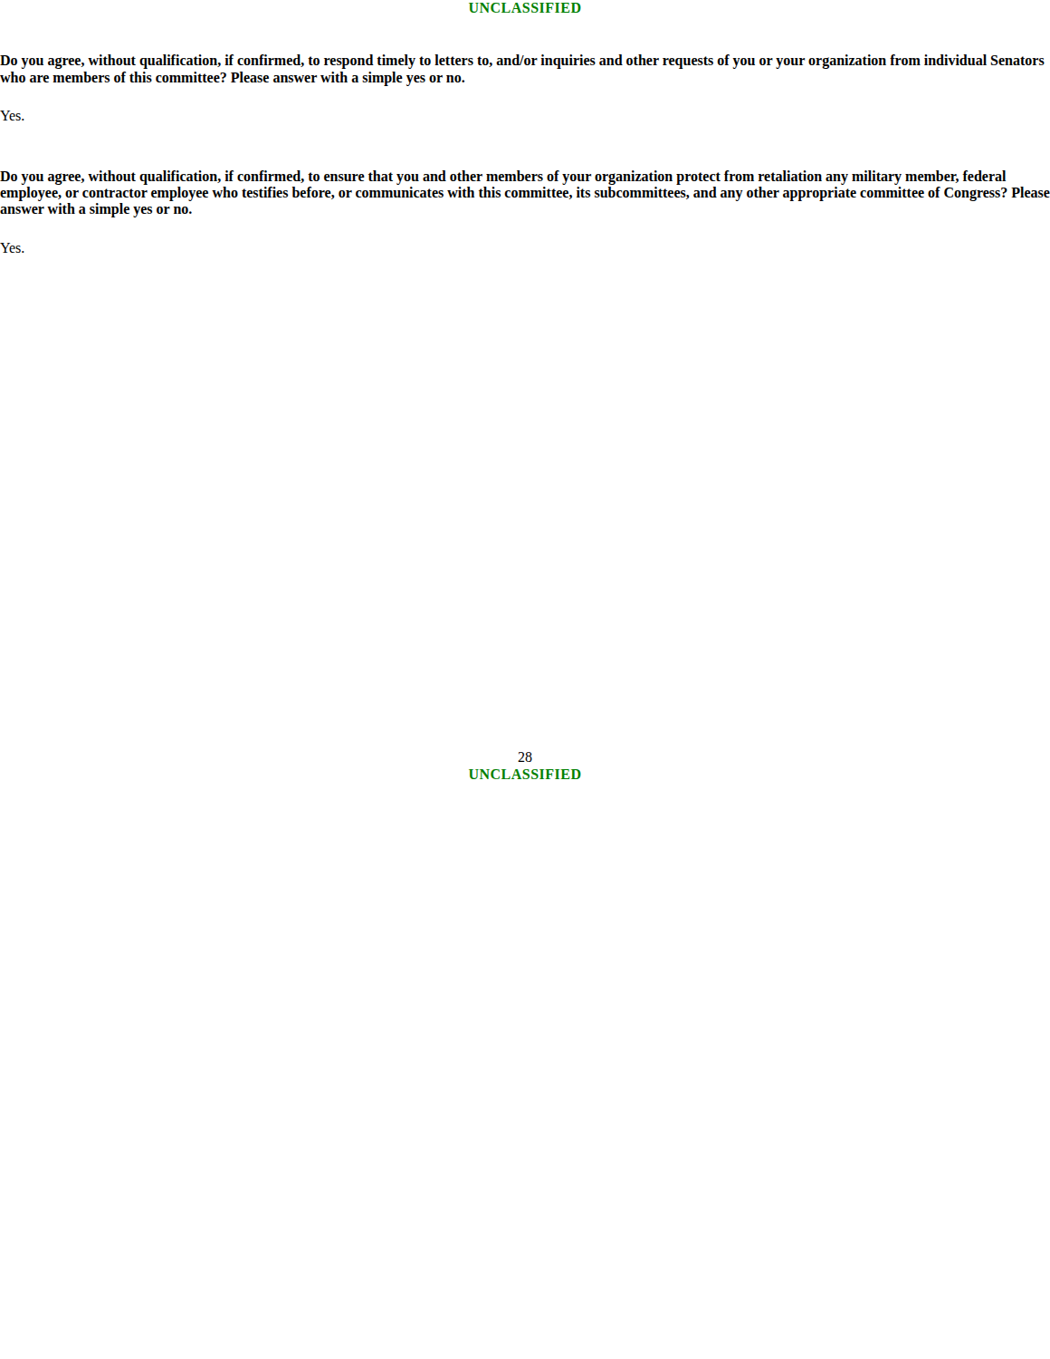UNCLASSIFIED
Do you agree, without qualification, if confirmed, to respond timely to letters to, and/or inquiries and other requests of you or your organization from individual Senators who are members of this committee? Please answer with a simple yes or no.
Yes.
Do you agree, without qualification, if confirmed, to ensure that you and other members of your organization protect from retaliation any military member, federal employee, or contractor employee who testifies before, or communicates with this committee, its subcommittees, and any other appropriate committee of Congress? Please answer with a simple yes or no.
Yes.
28
UNCLASSIFIED